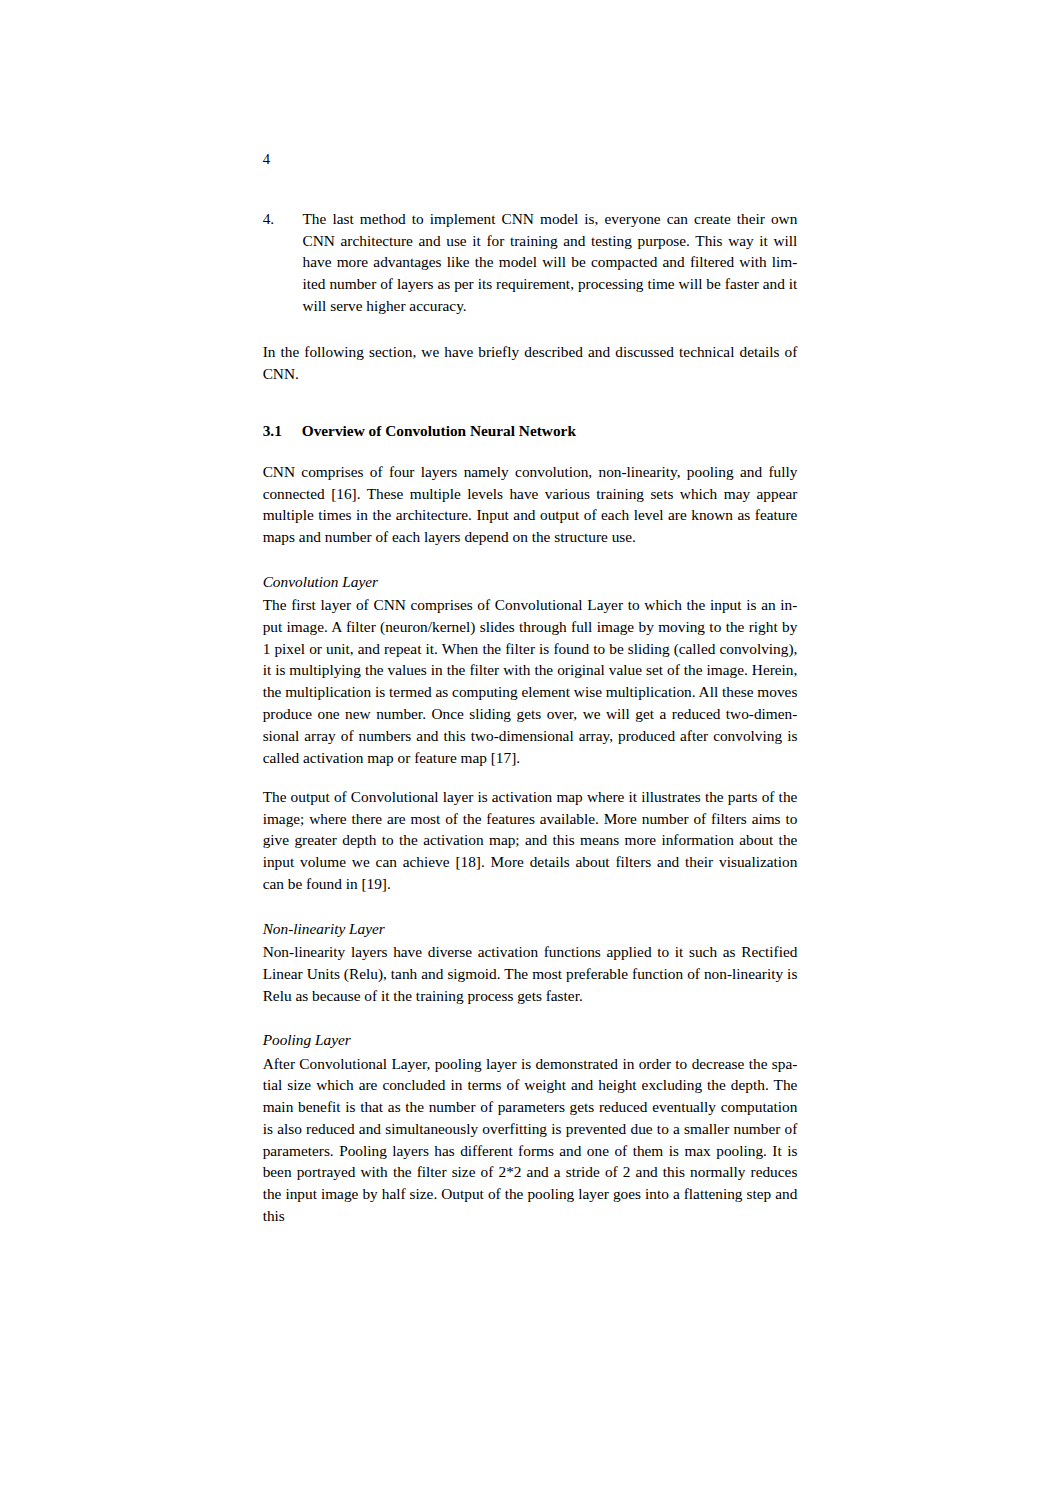4
4. The last method to implement CNN model is, everyone can create their own CNN architecture and use it for training and testing purpose. This way it will have more advantages like the model will be compacted and filtered with limited number of layers as per its requirement, processing time will be faster and it will serve higher accuracy.
In the following section, we have briefly described and discussed technical details of CNN.
3.1 Overview of Convolution Neural Network
CNN comprises of four layers namely convolution, non-linearity, pooling and fully connected [16]. These multiple levels have various training sets which may appear multiple times in the architecture. Input and output of each level are known as feature maps and number of each layers depend on the structure use.
Convolution Layer
The first layer of CNN comprises of Convolutional Layer to which the input is an input image. A filter (neuron/kernel) slides through full image by moving to the right by 1 pixel or unit, and repeat it. When the filter is found to be sliding (called convolving), it is multiplying the values in the filter with the original value set of the image. Herein, the multiplication is termed as computing element wise multiplication. All these moves produce one new number. Once sliding gets over, we will get a reduced two-dimensional array of numbers and this two-dimensional array, produced after convolving is called activation map or feature map [17].
The output of Convolutional layer is activation map where it illustrates the parts of the image; where there are most of the features available. More number of filters aims to give greater depth to the activation map; and this means more information about the input volume we can achieve [18]. More details about filters and their visualization can be found in [19].
Non-linearity Layer
Non-linearity layers have diverse activation functions applied to it such as Rectified Linear Units (Relu), tanh and sigmoid. The most preferable function of non-linearity is Relu as because of it the training process gets faster.
Pooling Layer
After Convolutional Layer, pooling layer is demonstrated in order to decrease the spatial size which are concluded in terms of weight and height excluding the depth. The main benefit is that as the number of parameters gets reduced eventually computation is also reduced and simultaneously overfitting is prevented due to a smaller number of parameters. Pooling layers has different forms and one of them is max pooling. It is been portrayed with the filter size of 2*2 and a stride of 2 and this normally reduces the input image by half size. Output of the pooling layer goes into a flattening step and this